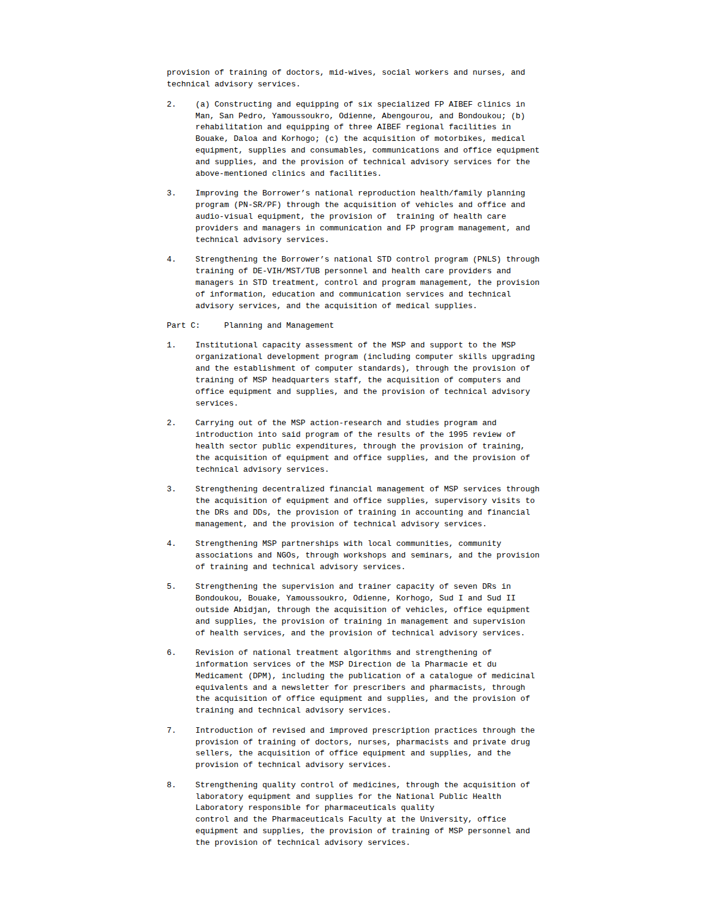provision of training of doctors, mid-wives, social workers and nurses, and technical advisory services.
2.
(a) Constructing and equipping of six specialized FP AIBEF clinics in Man, San Pedro, Yamoussoukro, Odienne, Abengourou, and Bondoukou; (b) rehabilitation and equipping of three AIBEF regional facilities in Bouake, Daloa and Korhogo; (c) the acquisition of motorbikes, medical equipment, supplies and consumables, communications and office equipment and supplies, and the provision of technical advisory services for the above-mentioned clinics and facilities.
3.
Improving the Borrower’s national reproduction health/family planning program (PN-SR/PF) through the acquisition of vehicles and office and audio-visual equipment, the provision of training of health care providers and managers in communication and FP program management, and technical advisory services.
4.
Strengthening the Borrower’s national STD control program (PNLS) through training of DE-VIH/MST/TUB personnel and health care providers and managers in STD treatment, control and program management, the provision of information, education and communication services and technical advisory services, and the acquisition of medical supplies.
Part C:
Planning and Management
1.
Institutional capacity assessment of the MSP and support to the MSP organizational development program (including computer skills upgrading and the establishment of computer standards), through the provision of training of MSP headquarters staff, the acquisition of computers and office equipment and supplies, and the provision of technical advisory services.
2.
Carrying out of the MSP action-research and studies program and introduction into said program of the results of the 1995 review of health sector public expenditures, through the provision of training, the acquisition of equipment and office supplies, and the provision of technical advisory services.
3.
Strengthening decentralized financial management of MSP services through the acquisition of equipment and office supplies, supervisory visits to the DRs and DDs, the provision of training in accounting and financial management, and the provision of technical advisory services.
4.
Strengthening MSP partnerships with local communities, community associations and NGOs, through workshops and seminars, and the provision of training and technical advisory services.
5.
Strengthening the supervision and trainer capacity of seven DRs in Bondoukou, Bouake, Yamoussoukro, Odienne, Korhogo, Sud I and Sud II outside Abidjan, through the acquisition of vehicles, office equipment and supplies, the provision of training in management and supervision of health services, and the provision of technical advisory services.
6.
Revision of national treatment algorithms and strengthening of information services of the MSP Direction de la Pharmacie et du Medicament (DPM), including the publication of a catalogue of medicinal equivalents and a newsletter for prescribers and pharmacists, through the acquisition of office equipment and supplies, and the provision of training and technical advisory services.
7.
Introduction of revised and improved prescription practices through the provision of training of doctors, nurses, pharmacists and private drug sellers, the acquisition of office equipment and supplies, and the provision of technical advisory services.
8.
Strengthening quality control of medicines, through the acquisition of laboratory equipment and supplies for the National Public Health Laboratory responsible for pharmaceuticals quality control and the Pharmaceuticals Faculty at the University, office equipment and supplies, the provision of training of MSP personnel and the provision of technical advisory services.